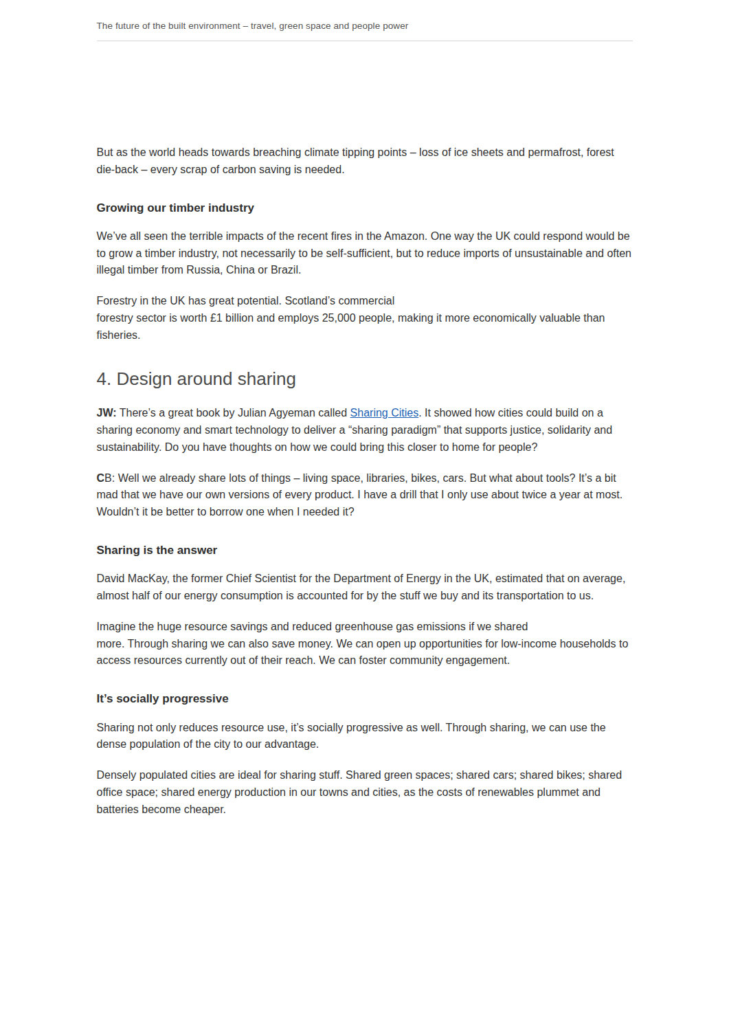The future of the built environment – travel, green space and people power
But as the world heads towards breaching climate tipping points – loss of ice sheets and permafrost, forest die-back – every scrap of carbon saving is needed.
Growing our timber industry
We’ve all seen the terrible impacts of the recent fires in the Amazon. One way the UK could respond would be to grow a timber industry, not necessarily to be self-sufficient, but to reduce imports of unsustainable and often illegal timber from Russia, China or Brazil.
Forestry in the UK has great potential. Scotland’s commercial
forestry sector is worth £1 billion and employs 25,000 people, making it more economically valuable than fisheries.
4. Design around sharing
JW: There’s a great book by Julian Agyeman called Sharing Cities. It showed how cities could build on a sharing economy and smart technology to deliver a “sharing paradigm” that supports justice, solidarity and sustainability. Do you have thoughts on how we could bring this closer to home for people?
CB: Well we already share lots of things – living space, libraries, bikes, cars. But what about tools? It’s a bit mad that we have our own versions of every product. I have a drill that I only use about twice a year at most. Wouldn’t it be better to borrow one when I needed it?
Sharing is the answer
David MacKay, the former Chief Scientist for the Department of Energy in the UK, estimated that on average, almost half of our energy consumption is accounted for by the stuff we buy and its transportation to us.
Imagine the huge resource savings and reduced greenhouse gas emissions if we shared
more. Through sharing we can also save money. We can open up opportunities for low-income households to access resources currently out of their reach. We can foster community engagement.
It’s socially progressive
Sharing not only reduces resource use, it’s socially progressive as well. Through sharing, we can use the dense population of the city to our advantage.
Densely populated cities are ideal for sharing stuff. Shared green spaces; shared cars; shared bikes; shared office space; shared energy production in our towns and cities, as the costs of renewables plummet and batteries become cheaper.